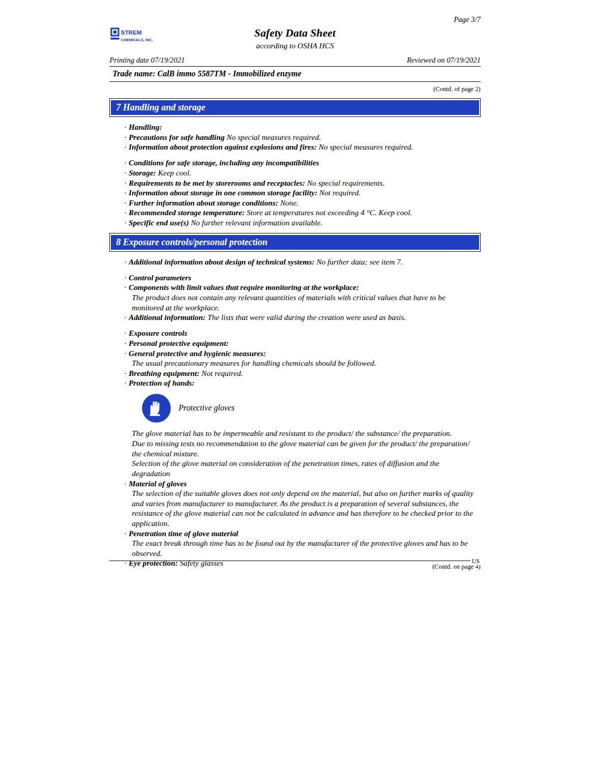Page 3/7
Safety Data Sheet
according to OSHA HCS
Printing date 07/19/2021
Reviewed on 07/19/2021
Trade name: CalB immo 5587TM - Immobilized enzyme
(Contd. of page 2)
7 Handling and storage
· Handling:
· Precautions for safe handling No special measures required.
· Information about protection against explosions and fires: No special measures required.
· Conditions for safe storage, including any incompatibilities
· Storage: Keep cool.
· Requirements to be met by storerooms and receptacles: No special requirements.
· Information about storage in one common storage facility: Not required.
· Further information about storage conditions: None.
· Recommended storage temperature: Store at temperatures not exceeding 4 °C. Keep cool.
· Specific end use(s) No further relevant information available.
8 Exposure controls/personal protection
· Additional information about design of technical systems: No further data; see item 7.
· Control parameters
· Components with limit values that require monitoring at the workplace:
The product does not contain any relevant quantities of materials with critical values that have to be monitored at the workplace.
· Additional information: The lists that were valid during the creation were used as basis.
· Exposure controls
· Personal protective equipment:
· General protective and hygienic measures:
The usual precautionary measures for handling chemicals should be followed.
· Breathing equipment: Not required.
· Protection of hands:
Protective gloves
The glove material has to be impermeable and resistant to the product/ the substance/ the preparation.
Due to missing tests no recommendation to the glove material can be given for the product/ the preparation/ the chemical mixture.
Selection of the glove material on consideration of the penetration times, rates of diffusion and the degradation
· Material of gloves
The selection of the suitable gloves does not only depend on the material, but also on further marks of quality and varies from manufacturer to manufacturer. As the product is a preparation of several substances, the resistance of the glove material can not be calculated in advance and has therefore to be checked prior to the application.
· Penetration time of glove material
The exact break through time has to be found out by the manufacturer of the protective gloves and has to be observed.
· Eye protection: Safety glasses
US
(Contd. on page 4)